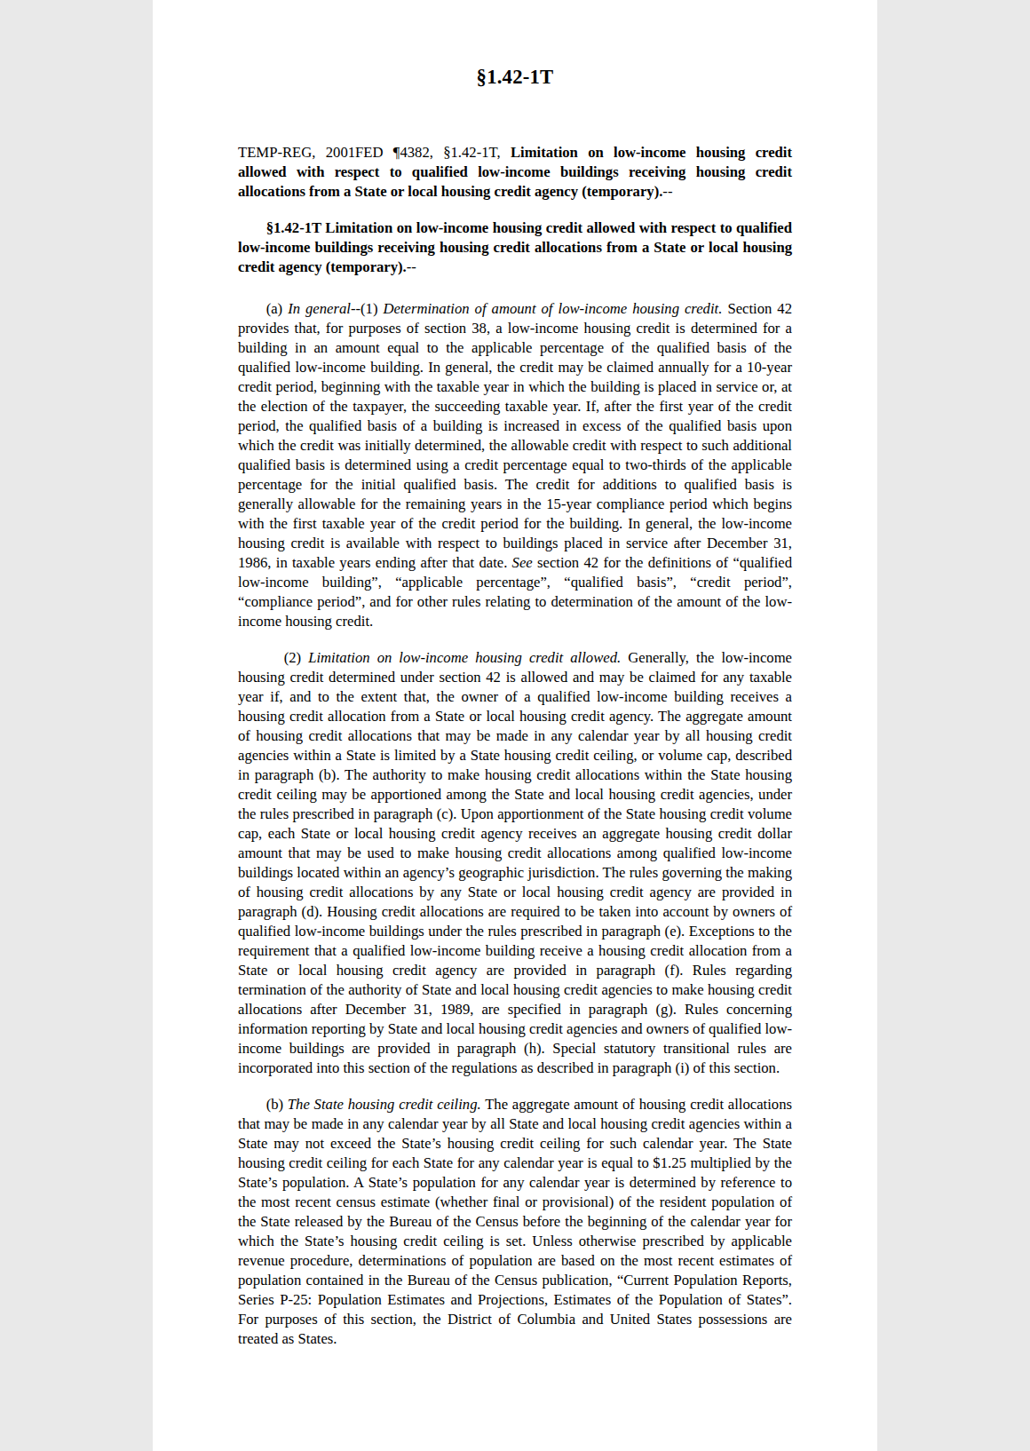§1.42-1T
TEMP-REG, 2001FED ¶4382, §1.42-1T, Limitation on low-income housing credit allowed with respect to qualified low-income buildings receiving housing credit allocations from a State or local housing credit agency (temporary).--
§1.42-1T Limitation on low-income housing credit allowed with respect to qualified low-income buildings receiving housing credit allocations from a State or local housing credit agency (temporary).--
(a) In general--(1) Determination of amount of low-income housing credit. Section 42 provides that, for purposes of section 38, a low-income housing credit is determined for a building in an amount equal to the applicable percentage of the qualified basis of the qualified low-income building. In general, the credit may be claimed annually for a 10-year credit period, beginning with the taxable year in which the building is placed in service or, at the election of the taxpayer, the succeeding taxable year. If, after the first year of the credit period, the qualified basis of a building is increased in excess of the qualified basis upon which the credit was initially determined, the allowable credit with respect to such additional qualified basis is determined using a credit percentage equal to two-thirds of the applicable percentage for the initial qualified basis. The credit for additions to qualified basis is generally allowable for the remaining years in the 15-year compliance period which begins with the first taxable year of the credit period for the building. In general, the low-income housing credit is available with respect to buildings placed in service after December 31, 1986, in taxable years ending after that date. See section 42 for the definitions of “qualified low-income building”, “applicable percentage”, “qualified basis”, “credit period”, “compliance period”, and for other rules relating to determination of the amount of the low-income housing credit.
(2) Limitation on low-income housing credit allowed. Generally, the low-income housing credit determined under section 42 is allowed and may be claimed for any taxable year if, and to the extent that, the owner of a qualified low-income building receives a housing credit allocation from a State or local housing credit agency. The aggregate amount of housing credit allocations that may be made in any calendar year by all housing credit agencies within a State is limited by a State housing credit ceiling, or volume cap, described in paragraph (b). The authority to make housing credit allocations within the State housing credit ceiling may be apportioned among the State and local housing credit agencies, under the rules prescribed in paragraph (c). Upon apportionment of the State housing credit volume cap, each State or local housing credit agency receives an aggregate housing credit dollar amount that may be used to make housing credit allocations among qualified low-income buildings located within an agency’s geographic jurisdiction. The rules governing the making of housing credit allocations by any State or local housing credit agency are provided in paragraph (d). Housing credit allocations are required to be taken into account by owners of qualified low-income buildings under the rules prescribed in paragraph (e). Exceptions to the requirement that a qualified low-income building receive a housing credit allocation from a State or local housing credit agency are provided in paragraph (f). Rules regarding termination of the authority of State and local housing credit agencies to make housing credit allocations after December 31, 1989, are specified in paragraph (g). Rules concerning information reporting by State and local housing credit agencies and owners of qualified low-income buildings are provided in paragraph (h). Special statutory transitional rules are incorporated into this section of the regulations as described in paragraph (i) of this section.
(b) The State housing credit ceiling. The aggregate amount of housing credit allocations that may be made in any calendar year by all State and local housing credit agencies within a State may not exceed the State’s housing credit ceiling for such calendar year. The State housing credit ceiling for each State for any calendar year is equal to $1.25 multiplied by the State’s population. A State’s population for any calendar year is determined by reference to the most recent census estimate (whether final or provisional) of the resident population of the State released by the Bureau of the Census before the beginning of the calendar year for which the State’s housing credit ceiling is set. Unless otherwise prescribed by applicable revenue procedure, determinations of population are based on the most recent estimates of population contained in the Bureau of the Census publication, “Current Population Reports, Series P-25: Population Estimates and Projections, Estimates of the Population of States”. For purposes of this section, the District of Columbia and United States possessions are treated as States.